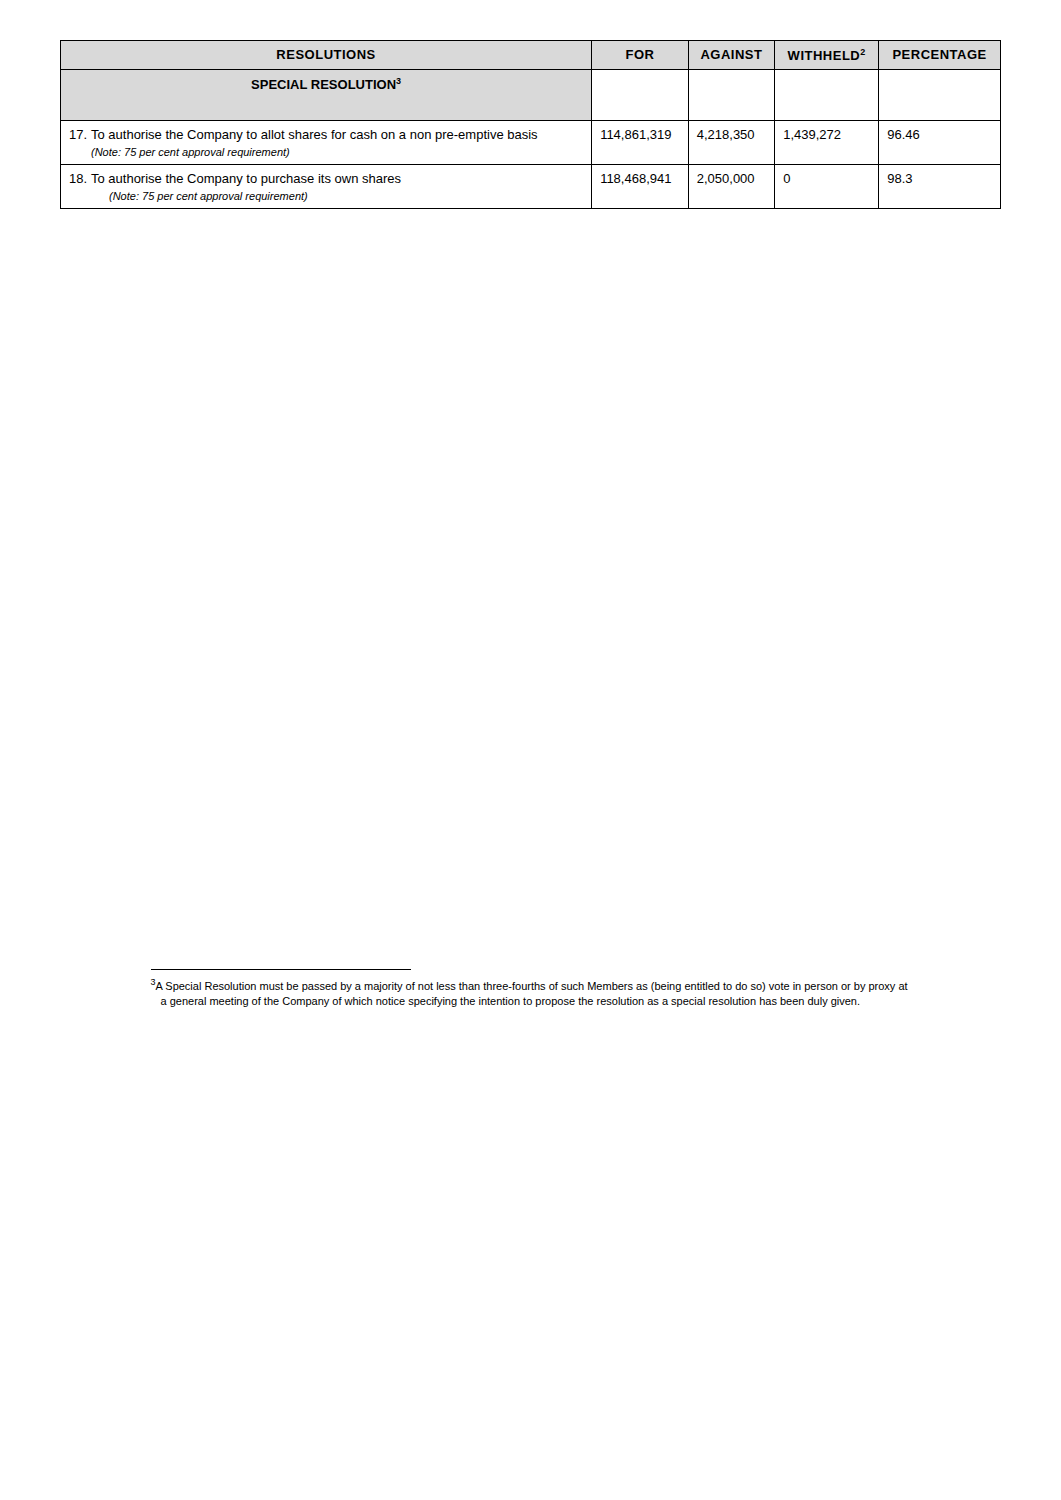| RESOLUTIONS | FOR | AGAINST | WITHHELD 2 | PERCENTAGE |
| --- | --- | --- | --- | --- |
| SPECIAL RESOLUTION 3 | | | | |
| 17. To authorise the Company to allot shares for cash on a non pre-emptive basis (Note: 75 per cent approval requirement) | 114,861,319 | 4,218,350 | 1,439,272 | 96.46 |
| 18. To authorise the Company to purchase its own shares (Note: 75 per cent approval requirement) | 118,468,941 | 2,050,000 | 0 | 98.3 |
3A Special Resolution must be passed by a majority of not less than three-fourths of such Members as (being entitled to do so) vote in person or by proxy at a general meeting of the Company of which notice specifying the intention to propose the resolution as a special resolution has been duly given.